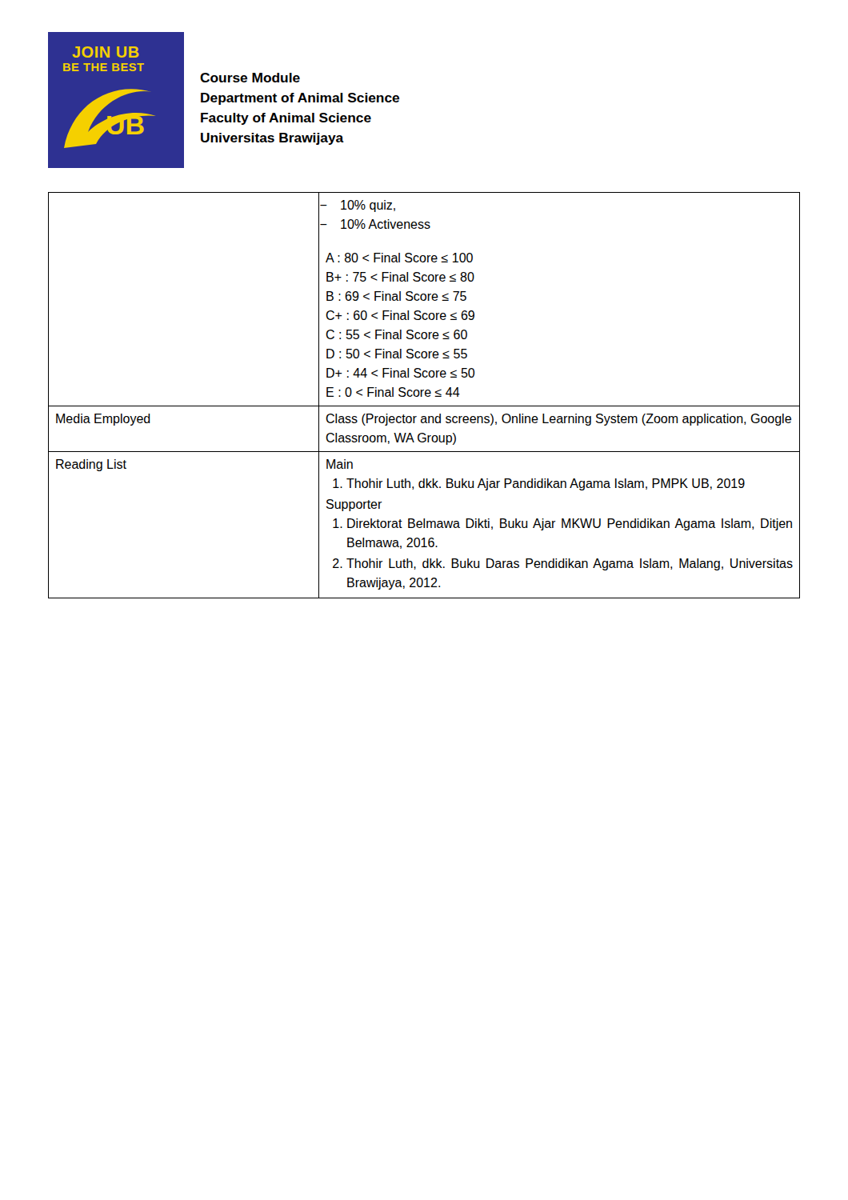JOIN UB BE THE BEST UB
Course Module
Department of Animal Science
Faculty of Animal Science
Universitas Brawijaya
| | 10% quiz, 10% Activeness A : 80 < Final Score ≤ 100 B+ : 75 < Final Score ≤ 80 B : 69 < Final Score ≤ 75 C+ : 60 < Final Score ≤ 69 C : 55 < Final Score ≤ 60 D : 50 < Final Score ≤ 55 D+ : 44 < Final Score ≤ 50 E : 0 < Final Score ≤ 44 |
| Media Employed | Class (Projector and screens), Online Learning System (Zoom application, Google Classroom, WA Group) |
| Reading List | Main Thohir Luth, dkk. Buku Ajar Pandidikan Agama Islam, PMPK UB, 2019 Supporter Direktorat Belmawa Dikti, Buku Ajar MKWU Pendidikan Agama Islam, Ditjen Belmawa, 2016. Thohir Luth, dkk. Buku Daras Pendidikan Agama Islam, Malang, Universitas Brawijaya, 2012. |